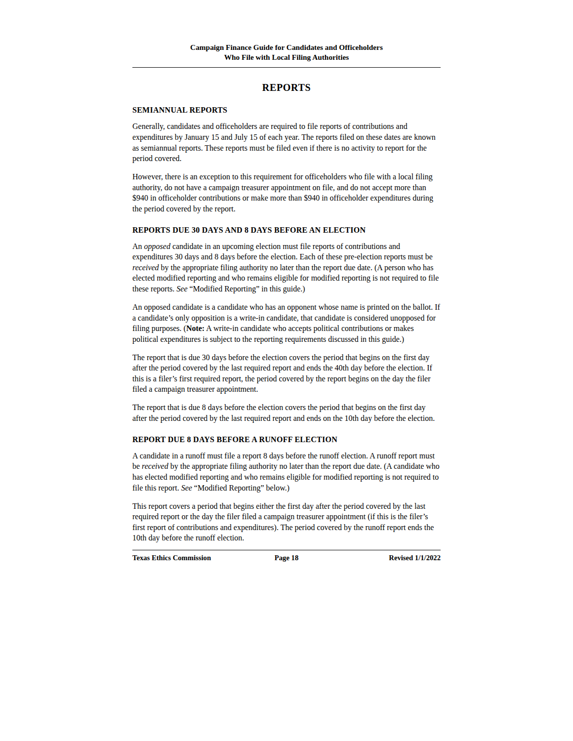Campaign Finance Guide for Candidates and Officeholders
Who File with Local Filing Authorities
REPORTS
SEMIANNUAL REPORTS
Generally, candidates and officeholders are required to file reports of contributions and expenditures by January 15 and July 15 of each year. The reports filed on these dates are known as semiannual reports. These reports must be filed even if there is no activity to report for the period covered.
However, there is an exception to this requirement for officeholders who file with a local filing authority, do not have a campaign treasurer appointment on file, and do not accept more than $940 in officeholder contributions or make more than $940 in officeholder expenditures during the period covered by the report.
REPORTS DUE 30 DAYS AND 8 DAYS BEFORE AN ELECTION
An opposed candidate in an upcoming election must file reports of contributions and expenditures 30 days and 8 days before the election. Each of these pre-election reports must be received by the appropriate filing authority no later than the report due date. (A person who has elected modified reporting and who remains eligible for modified reporting is not required to file these reports. See “Modified Reporting” in this guide.)
An opposed candidate is a candidate who has an opponent whose name is printed on the ballot. If a candidate’s only opposition is a write-in candidate, that candidate is considered unopposed for filing purposes. (Note: A write-in candidate who accepts political contributions or makes political expenditures is subject to the reporting requirements discussed in this guide.)
The report that is due 30 days before the election covers the period that begins on the first day after the period covered by the last required report and ends the 40th day before the election. If this is a filer’s first required report, the period covered by the report begins on the day the filer filed a campaign treasurer appointment.
The report that is due 8 days before the election covers the period that begins on the first day after the period covered by the last required report and ends on the 10th day before the election.
REPORT DUE 8 DAYS BEFORE A RUNOFF ELECTION
A candidate in a runoff must file a report 8 days before the runoff election. A runoff report must be received by the appropriate filing authority no later than the report due date. (A candidate who has elected modified reporting and who remains eligible for modified reporting is not required to file this report. See “Modified Reporting” below.)
This report covers a period that begins either the first day after the period covered by the last required report or the day the filer filed a campaign treasurer appointment (if this is the filer’s first report of contributions and expenditures). The period covered by the runoff report ends the 10th day before the runoff election.
Texas Ethics Commission
Page 18
Revised 1/1/2022